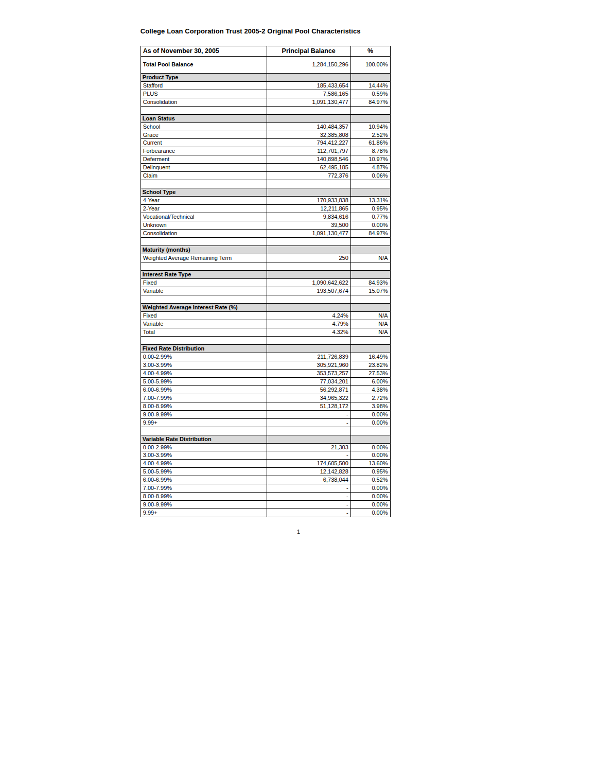College Loan Corporation Trust 2005-2 Original Pool Characteristics
| As of November 30, 2005 | Principal Balance | % |
| Total Pool Balance | 1,284,150,296 | 100.00% |
| Product Type | | |
| Stafford | 185,433,654 | 14.44% |
| PLUS | 7,586,165 | 0.59% |
| Consolidation | 1,091,130,477 | 84.97% |
| Loan Status | | |
| School | 140,484,357 | 10.94% |
| Grace | 32,385,808 | 2.52% |
| Current | 794,412,227 | 61.86% |
| Forbearance | 112,701,797 | 8.78% |
| Deferment | 140,898,546 | 10.97% |
| Delinquent | 62,495,185 | 4.87% |
| Claim | 772,376 | 0.06% |
| School Type | | |
| 4-Year | 170,933,838 | 13.31% |
| 2-Year | 12,211,865 | 0.95% |
| Vocational/Technical | 9,834,616 | 0.77% |
| Unknown | 39,500 | 0.00% |
| Consolidation | 1,091,130,477 | 84.97% |
| Maturity (months) | | |
| Weighted Average Remaining Term | 250 | N/A |
| Interest Rate Type | | |
| Fixed | 1,090,642,622 | 84.93% |
| Variable | 193,507,674 | 15.07% |
| Weighted Average Interest Rate (%) | | |
| Fixed | 4.24% | N/A |
| Variable | 4.79% | N/A |
| Total | 4.32% | N/A |
| Fixed Rate Distribution | | |
| 0.00-2.99% | 211,726,839 | 16.49% |
| 3.00-3.99% | 305,921,960 | 23.82% |
| 4.00-4.99% | 353,573,257 | 27.53% |
| 5.00-5.99% | 77,034,201 | 6.00% |
| 6.00-6.99% | 56,292,871 | 4.38% |
| 7.00-7.99% | 34,965,322 | 2.72% |
| 8.00-8.99% | 51,128,172 | 3.98% |
| 9.00-9.99% | - | 0.00% |
| 9.99+ | - | 0.00% |
| Variable Rate Distribution | | |
| 0.00-2.99% | 21,303 | 0.00% |
| 3.00-3.99% | - | 0.00% |
| 4.00-4.99% | 174,605,500 | 13.60% |
| 5.00-5.99% | 12,142,828 | 0.95% |
| 6.00-6.99% | 6,738,044 | 0.52% |
| 7.00-7.99% | - | 0.00% |
| 8.00-8.99% | - | 0.00% |
| 9.00-9.99% | - | 0.00% |
| 9.99+ | - | 0.00% |
1